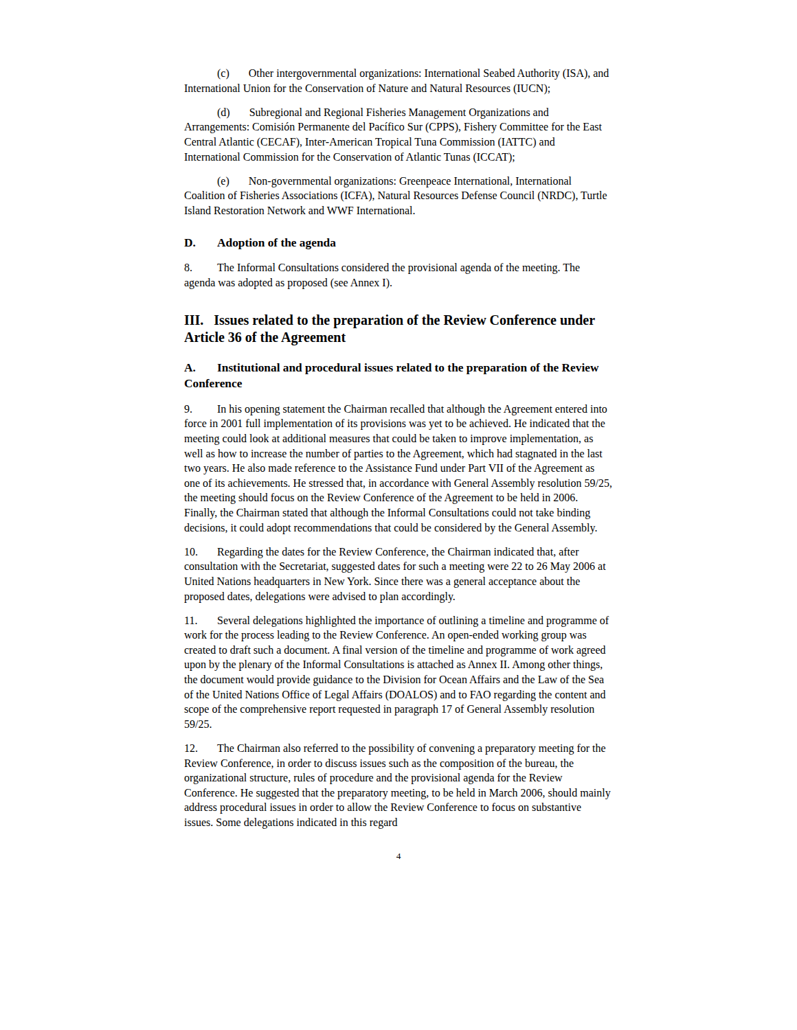(c) Other intergovernmental organizations: International Seabed Authority (ISA), and International Union for the Conservation of Nature and Natural Resources (IUCN);
(d) Subregional and Regional Fisheries Management Organizations and Arrangements: Comisión Permanente del Pacífico Sur (CPPS), Fishery Committee for the East Central Atlantic (CECAF), Inter-American Tropical Tuna Commission (IATTC) and International Commission for the Conservation of Atlantic Tunas (ICCAT);
(e) Non-governmental organizations: Greenpeace International, International Coalition of Fisheries Associations (ICFA), Natural Resources Defense Council (NRDC), Turtle Island Restoration Network and WWF International.
D. Adoption of the agenda
8. The Informal Consultations considered the provisional agenda of the meeting. The agenda was adopted as proposed (see Annex I).
III. Issues related to the preparation of the Review Conference under Article 36 of the Agreement
A. Institutional and procedural issues related to the preparation of the Review Conference
9. In his opening statement the Chairman recalled that although the Agreement entered into force in 2001 full implementation of its provisions was yet to be achieved. He indicated that the meeting could look at additional measures that could be taken to improve implementation, as well as how to increase the number of parties to the Agreement, which had stagnated in the last two years. He also made reference to the Assistance Fund under Part VII of the Agreement as one of its achievements. He stressed that, in accordance with General Assembly resolution 59/25, the meeting should focus on the Review Conference of the Agreement to be held in 2006. Finally, the Chairman stated that although the Informal Consultations could not take binding decisions, it could adopt recommendations that could be considered by the General Assembly.
10. Regarding the dates for the Review Conference, the Chairman indicated that, after consultation with the Secretariat, suggested dates for such a meeting were 22 to 26 May 2006 at United Nations headquarters in New York. Since there was a general acceptance about the proposed dates, delegations were advised to plan accordingly.
11. Several delegations highlighted the importance of outlining a timeline and programme of work for the process leading to the Review Conference. An open-ended working group was created to draft such a document. A final version of the timeline and programme of work agreed upon by the plenary of the Informal Consultations is attached as Annex II. Among other things, the document would provide guidance to the Division for Ocean Affairs and the Law of the Sea of the United Nations Office of Legal Affairs (DOALOS) and to FAO regarding the content and scope of the comprehensive report requested in paragraph 17 of General Assembly resolution 59/25.
12. The Chairman also referred to the possibility of convening a preparatory meeting for the Review Conference, in order to discuss issues such as the composition of the bureau, the organizational structure, rules of procedure and the provisional agenda for the Review Conference. He suggested that the preparatory meeting, to be held in March 2006, should mainly address procedural issues in order to allow the Review Conference to focus on substantive issues. Some delegations indicated in this regard
4